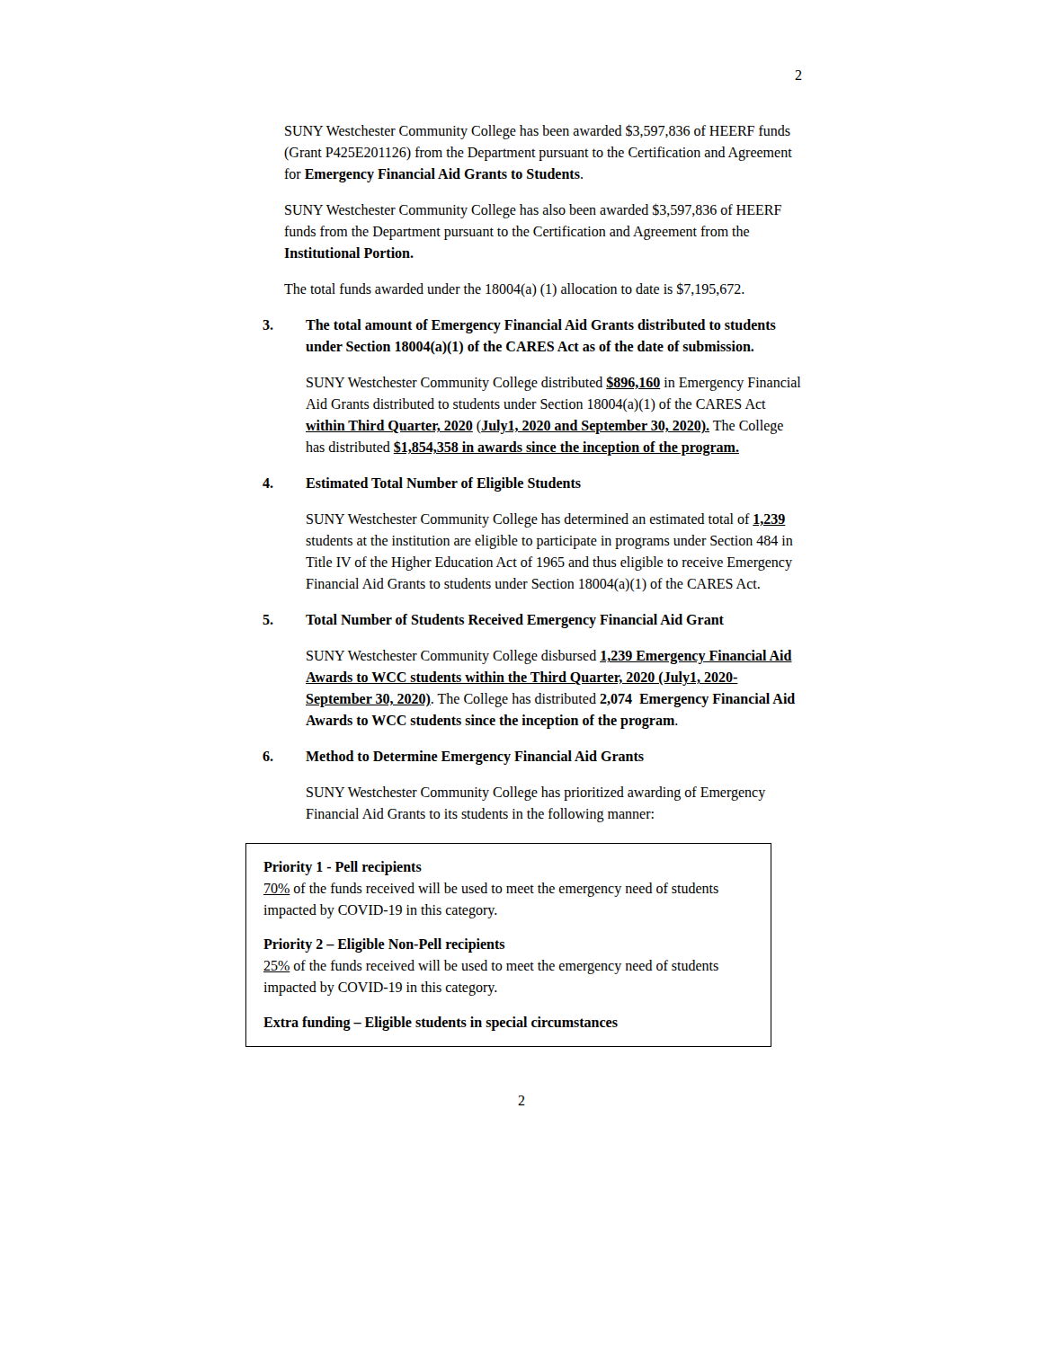2
SUNY Westchester Community College has been awarded $3,597,836 of HEERF funds (Grant P425E201126) from the Department pursuant to the Certification and Agreement for Emergency Financial Aid Grants to Students.
SUNY Westchester Community College has also been awarded $3,597,836 of HEERF funds from the Department pursuant to the Certification and Agreement from the Institutional Portion.
The total funds awarded under the 18004(a) (1) allocation to date is $7,195,672.
3. The total amount of Emergency Financial Aid Grants distributed to students under Section 18004(a)(1) of the CARES Act as of the date of submission.
SUNY Westchester Community College distributed $896,160 in Emergency Financial Aid Grants distributed to students under Section 18004(a)(1) of the CARES Act within Third Quarter, 2020 (July1, 2020 and September 30, 2020). The College has distributed $1,854,358 in awards since the inception of the program.
4. Estimated Total Number of Eligible Students
SUNY Westchester Community College has determined an estimated total of 1,239 students at the institution are eligible to participate in programs under Section 484 in Title IV of the Higher Education Act of 1965 and thus eligible to receive Emergency Financial Aid Grants to students under Section 18004(a)(1) of the CARES Act.
5. Total Number of Students Received Emergency Financial Aid Grant
SUNY Westchester Community College disbursed 1,239 Emergency Financial Aid Awards to WCC students within the Third Quarter, 2020 (July1, 2020-September 30, 2020). The College has distributed 2,074 Emergency Financial Aid Awards to WCC students since the inception of the program.
6. Method to Determine Emergency Financial Aid Grants
SUNY Westchester Community College has prioritized awarding of Emergency Financial Aid Grants to its students in the following manner:
Priority 1 - Pell recipients
70% of the funds received will be used to meet the emergency need of students impacted by COVID-19 in this category.
Priority 2 – Eligible Non-Pell recipients
25% of the funds received will be used to meet the emergency need of students impacted by COVID-19 in this category.
Extra funding – Eligible students in special circumstances
2